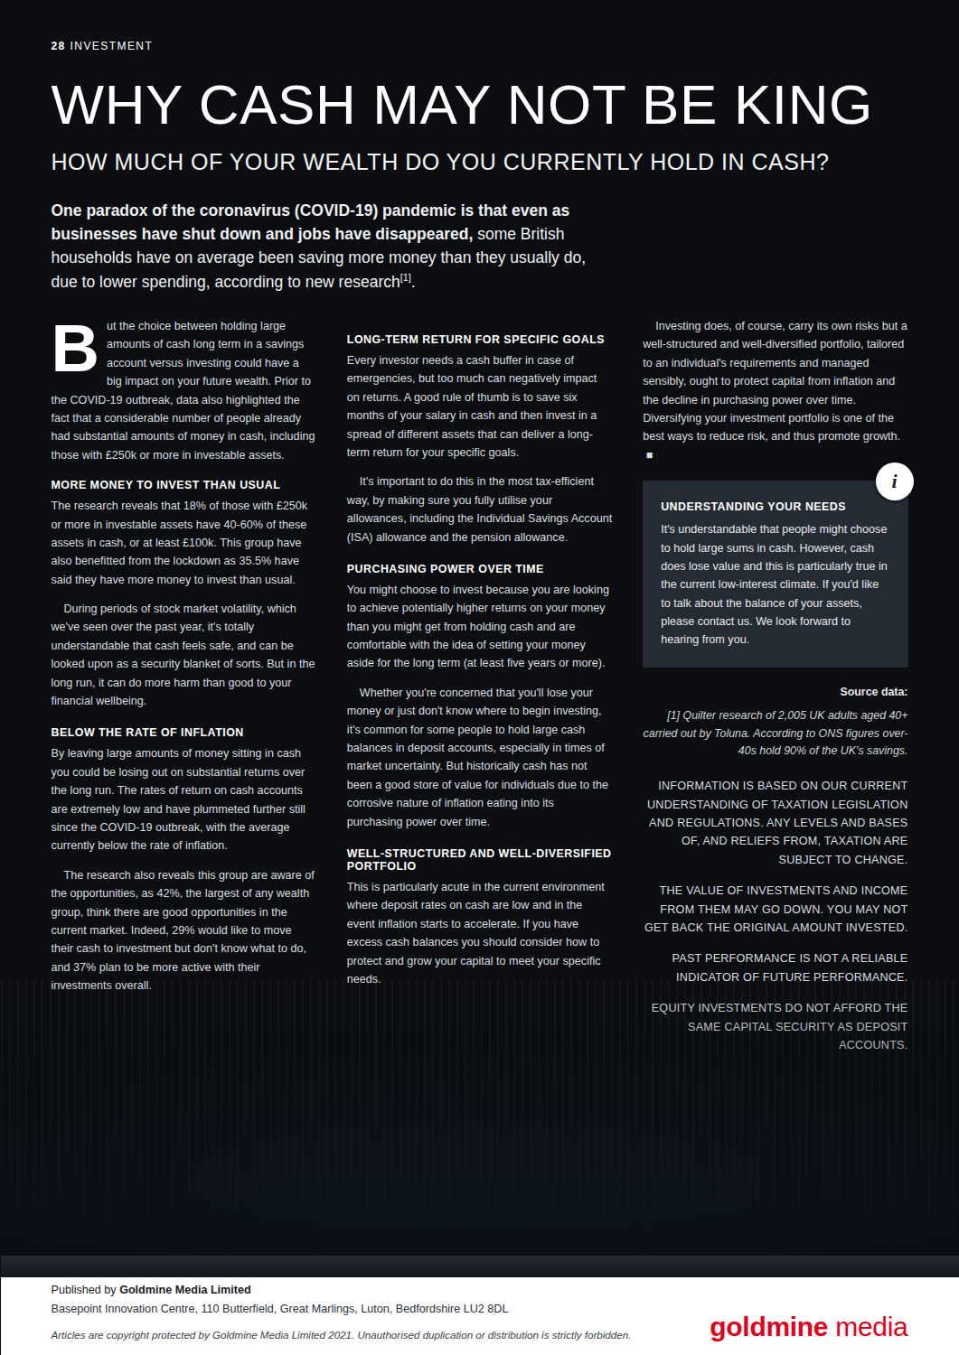28 INVESTMENT
WHY CASH MAY NOT BE KING
HOW MUCH OF YOUR WEALTH DO YOU CURRENTLY HOLD IN CASH?
One paradox of the coronavirus (COVID-19) pandemic is that even as businesses have shut down and jobs have disappeared, some British households have on average been saving more money than they usually do, due to lower spending, according to new research[1].
But the choice between holding large amounts of cash long term in a savings account versus investing could have a big impact on your future wealth. Prior to the COVID-19 outbreak, data also highlighted the fact that a considerable number of people already had substantial amounts of money in cash, including those with £250k or more in investable assets.
More money to invest than usual
The research reveals that 18% of those with £250k or more in investable assets have 40-60% of these assets in cash, or at least £100k. This group have also benefitted from the lockdown as 35.5% have said they have more money to invest than usual.
During periods of stock market volatility, which we've seen over the past year, it's totally understandable that cash feels safe, and can be looked upon as a security blanket of sorts. But in the long run, it can do more harm than good to your financial wellbeing.
Below the rate of inflation
By leaving large amounts of money sitting in cash you could be losing out on substantial returns over the long run. The rates of return on cash accounts are extremely low and have plummeted further still since the COVID-19 outbreak, with the average currently below the rate of inflation.
The research also reveals this group are aware of the opportunities, as 42%, the largest of any wealth group, think there are good opportunities in the current market. Indeed, 29% would like to move their cash to investment but don't know what to do, and 37% plan to be more active with their investments overall.
Long-term return for specific goals
Every investor needs a cash buffer in case of emergencies, but too much can negatively impact on returns. A good rule of thumb is to save six months of your salary in cash and then invest in a spread of different assets that can deliver a long-term return for your specific goals.
It's important to do this in the most tax-efficient way, by making sure you fully utilise your allowances, including the Individual Savings Account (ISA) allowance and the pension allowance.
Purchasing power over time
You might choose to invest because you are looking to achieve potentially higher returns on your money than you might get from holding cash and are comfortable with the idea of setting your money aside for the long term (at least five years or more).
Whether you're concerned that you'll lose your money or just don't know where to begin investing, it's common for some people to hold large cash balances in deposit accounts, especially in times of market uncertainty. But historically cash has not been a good store of value for individuals due to the corrosive nature of inflation eating into its purchasing power over time.
Well-structured and well-diversified portfolio
This is particularly acute in the current environment where deposit rates on cash are low and in the event inflation starts to accelerate. If you have excess cash balances you should consider how to protect and grow your capital to meet your specific needs.
Investing does, of course, carry its own risks but a well-structured and well-diversified portfolio, tailored to an individual's requirements and managed sensibly, ought to protect capital from inflation and the decline in purchasing power over time. Diversifying your investment portfolio is one of the best ways to reduce risk, and thus promote growth. ■
i
Understanding your needs
It's understandable that people might choose to hold large sums in cash. However, cash does lose value and this is particularly true in the current low-interest climate. If you'd like to talk about the balance of your assets, please contact us. We look forward to hearing from you.
Source data: [1] Quilter research of 2,005 UK adults aged 40+ carried out by Toluna. According to ONS figures over-40s hold 90% of the UK's savings.
INFORMATION IS BASED ON OUR CURRENT UNDERSTANDING OF TAXATION LEGISLATION AND REGULATIONS. ANY LEVELS AND BASES OF, AND RELIEFS FROM, TAXATION ARE SUBJECT TO CHANGE.
THE VALUE OF INVESTMENTS AND INCOME FROM THEM MAY GO DOWN. YOU MAY NOT GET BACK THE ORIGINAL AMOUNT INVESTED.
PAST PERFORMANCE IS NOT A RELIABLE INDICATOR OF FUTURE PERFORMANCE.
EQUITY INVESTMENTS DO NOT AFFORD THE SAME CAPITAL SECURITY AS DEPOSIT ACCOUNTS.
Published by Goldmine Media Limited
Basepoint Innovation Centre, 110 Butterfield, Great Marlings, Luton, Bedfordshire LU2 8DL
Articles are copyright protected by Goldmine Media Limited 2021. Unauthorised duplication or distribution is strictly forbidden.
goldmine media